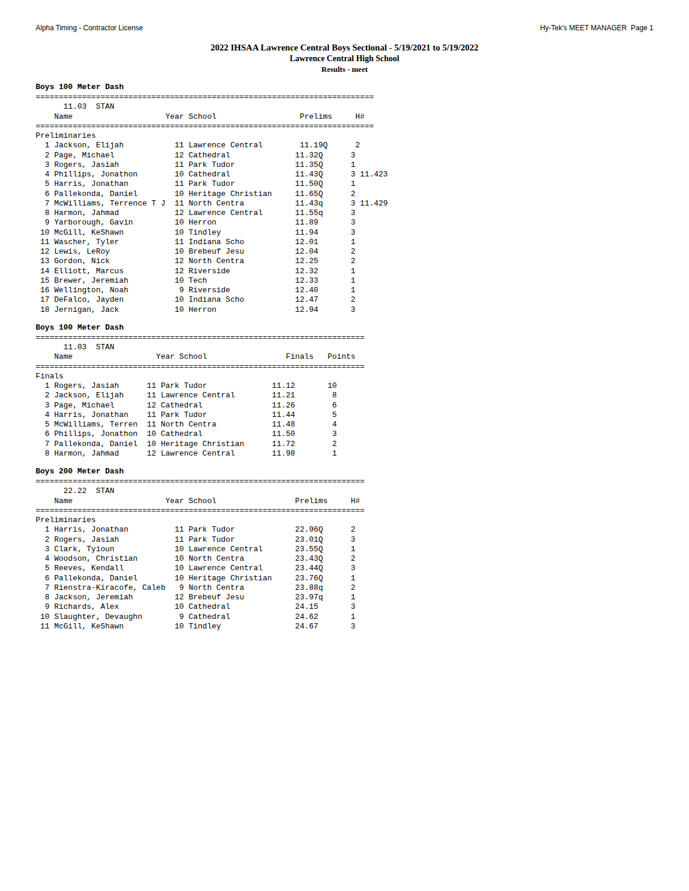Alpha Timing - Contractor License Hy-Tek's MEET MANAGER Page 1
2022 IHSAA Lawrence Central Boys Sectional - 5/19/2021 to 5/19/2022
Lawrence Central High School
Results - meet
Boys 100 Meter Dash
=========================================================================
      11.03  STAN
    Name                    Year School                  Prelims     H#
=========================================================================
Preliminaries
  1 Jackson, Elijah           11 Lawrence Central        11.19Q      2
  2 Page, Michael             12 Cathedral              11.32Q      3
  3 Rogers, Jasiah            11 Park Tudor             11.35Q      1
  4 Phillips, Jonathon        10 Cathedral              11.43Q      3 11.423
  5 Harris, Jonathan          11 Park Tudor             11.50Q      1
  6 Pallekonda, Daniel        10 Heritage Christian     11.65Q      2
  7 McWilliams, Terrence T J  11 North Centra           11.43q      3 11.429
  8 Harmon, Jahmad            12 Lawrence Central       11.55q      3
  9 Yarborough, Gavin         10 Herron                 11.89       3
 10 McGill, KeShawn           10 Tindley                11.94       3
 11 Wascher, Tyler            11 Indiana Scho           12.01       1
 12 Lewis, LeRoy              10 Brebeuf Jesu           12.04       2
 13 Gordon, Nick              12 North Centra           12.25       2
 14 Elliott, Marcus           12 Riverside              12.32       1
 15 Brewer, Jeremiah          10 Tech                   12.33       1
 16 Wellington, Noah           9 Riverside              12.40       1
 17 DeFalco, Jayden           10 Indiana Scho           12.47       2
 18 Jernigan, Jack            10 Herron                 12.94       3
Boys 100 Meter Dash
=======================================================================
      11.03  STAN
    Name                  Year School                 Finals   Points
=======================================================================
Finals
  1 Rogers, Jasiah      11 Park Tudor              11.12       10
  2 Jackson, Elijah     11 Lawrence Central        11.21        8
  3 Page, Michael       12 Cathedral               11.26        6
  4 Harris, Jonathan    11 Park Tudor              11.44        5
  5 McWilliams, Terren  11 North Centra            11.48        4
  6 Phillips, Jonathon  10 Cathedral               11.50        3
  7 Pallekonda, Daniel  10 Heritage Christian      11.72        2
  8 Harmon, Jahmad      12 Lawrence Central        11.98        1
Boys 200 Meter Dash
=======================================================================
      22.22  STAN
    Name                    Year School                 Prelims     H#
=======================================================================
Preliminaries
  1 Harris, Jonathan          11 Park Tudor             22.96Q      2
  2 Rogers, Jasiah            11 Park Tudor             23.01Q      3
  3 Clark, Tyioun             10 Lawrence Central       23.55Q      1
  4 Woodson, Christian        10 North Centra           23.43Q      2
  5 Reeves, Kendall           10 Lawrence Central       23.44Q      3
  6 Pallekonda, Daniel        10 Heritage Christian     23.76Q      1
  7 Rienstra-Kiracofe, Caleb   9 North Centra           23.88q      2
  8 Jackson, Jeremiah         12 Brebeuf Jesu           23.97q      1
  9 Richards, Alex            10 Cathedral              24.15       3
 10 Slaughter, Devaughn        9 Cathedral              24.62       1
 11 McGill, KeShawn           10 Tindley                24.67       3